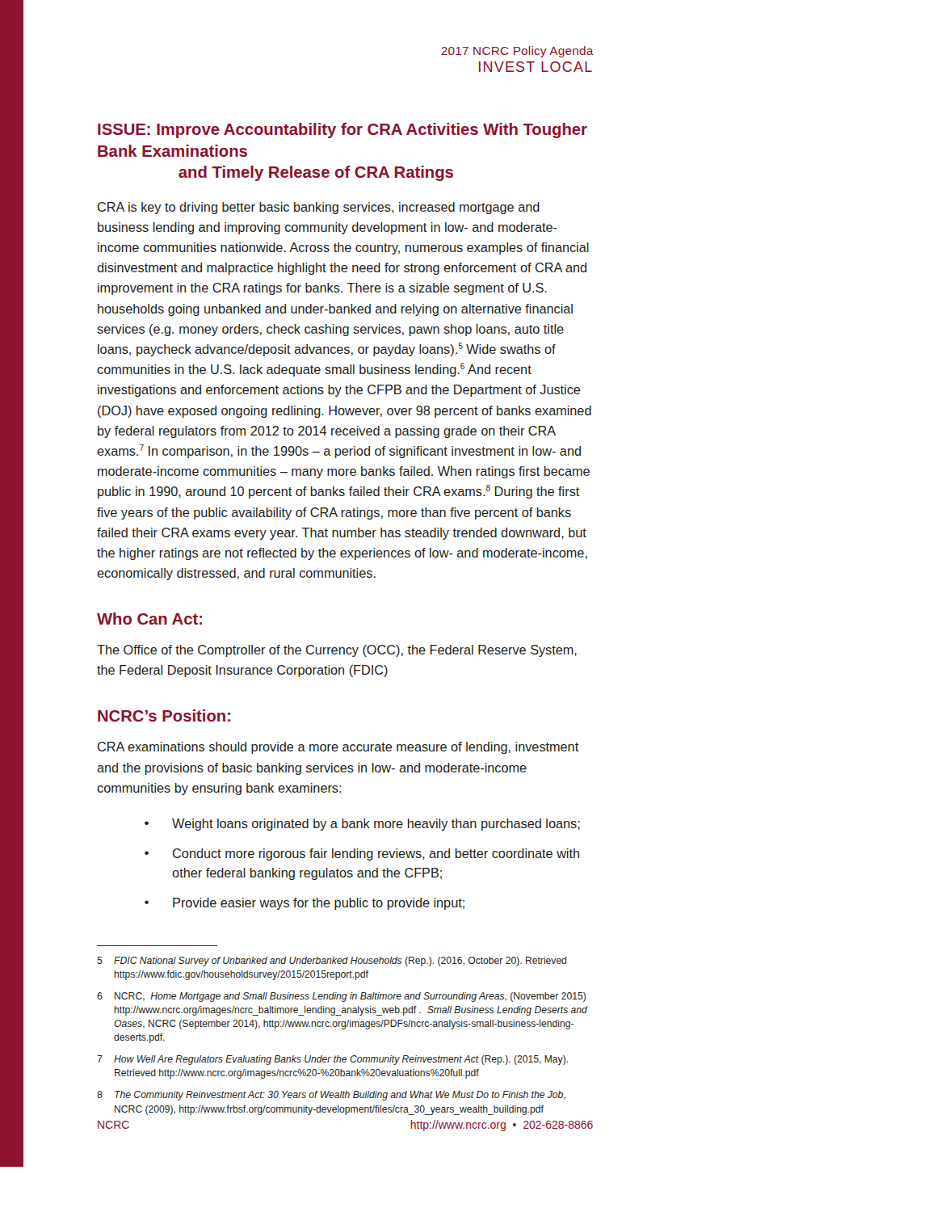2017 NCRC Policy Agenda
INVEST LOCAL
ISSUE: Improve Accountability for CRA Activities With Tougher Bank Examinations and Timely Release of CRA Ratings
CRA is key to driving better basic banking services, increased mortgage and business lending and improving community development in low- and moderate-income communities nationwide. Across the country, numerous examples of financial disinvestment and malpractice highlight the need for strong enforcement of CRA and improvement in the CRA ratings for banks. There is a sizable segment of U.S. households going unbanked and under-banked and relying on alternative financial services (e.g. money orders, check cashing services, pawn shop loans, auto title loans, paycheck advance/deposit advances, or payday loans).5 Wide swaths of communities in the U.S. lack adequate small business lending.6 And recent investigations and enforcement actions by the CFPB and the Department of Justice (DOJ) have exposed ongoing redlining. However, over 98 percent of banks examined by federal regulators from 2012 to 2014 received a passing grade on their CRA exams.7 In comparison, in the 1990s – a period of significant investment in low- and moderate-income communities – many more banks failed. When ratings first became public in 1990, around 10 percent of banks failed their CRA exams.8 During the first five years of the public availability of CRA ratings, more than five percent of banks failed their CRA exams every year. That number has steadily trended downward, but the higher ratings are not reflected by the experiences of low- and moderate-income, economically distressed, and rural communities.
Who Can Act:
The Office of the Comptroller of the Currency (OCC), the Federal Reserve System, the Federal Deposit Insurance Corporation (FDIC)
NCRC’s Position:
CRA examinations should provide a more accurate measure of lending, investment and the provisions of basic banking services in low- and moderate-income communities by ensuring bank examiners:
Weight loans originated by a bank more heavily than purchased loans;
Conduct more rigorous fair lending reviews, and better coordinate with other federal banking regulatos and the CFPB;
Provide easier ways for the public to provide input;
5
FDIC National Survey of Unbanked and Underbanked Households (Rep.). (2016, October 20). Retrieved https://www.fdic.gov/householdsurvey/2015/2015report.pdf
6
NCRC, Home Mortgage and Small Business Lending in Baltimore and Surrounding Areas, (November 2015) http://www.ncrc.org/images/ncrc_baltimore_lending_analysis_web.pdf . Small Business Lending Deserts and Oases, NCRC (September 2014), http://www.ncrc.org/images/PDFs/ncrc-analysis-small-business-lending-deserts.pdf.
7
How Well Are Regulators Evaluating Banks Under the Community Reinvestment Act (Rep.). (2015, May). Retrieved http://www.ncrc.org/images/ncrc%20-%20bank%20evaluations%20full.pdf
8
The Community Reinvestment Act: 30 Years of Wealth Building and What We Must Do to Finish the Job, NCRC (2009), http://www.frbsf.org/community-development/files/cra_30_years_wealth_building.pdf
NCRC
http://www.ncrc.org • 202-628-8866